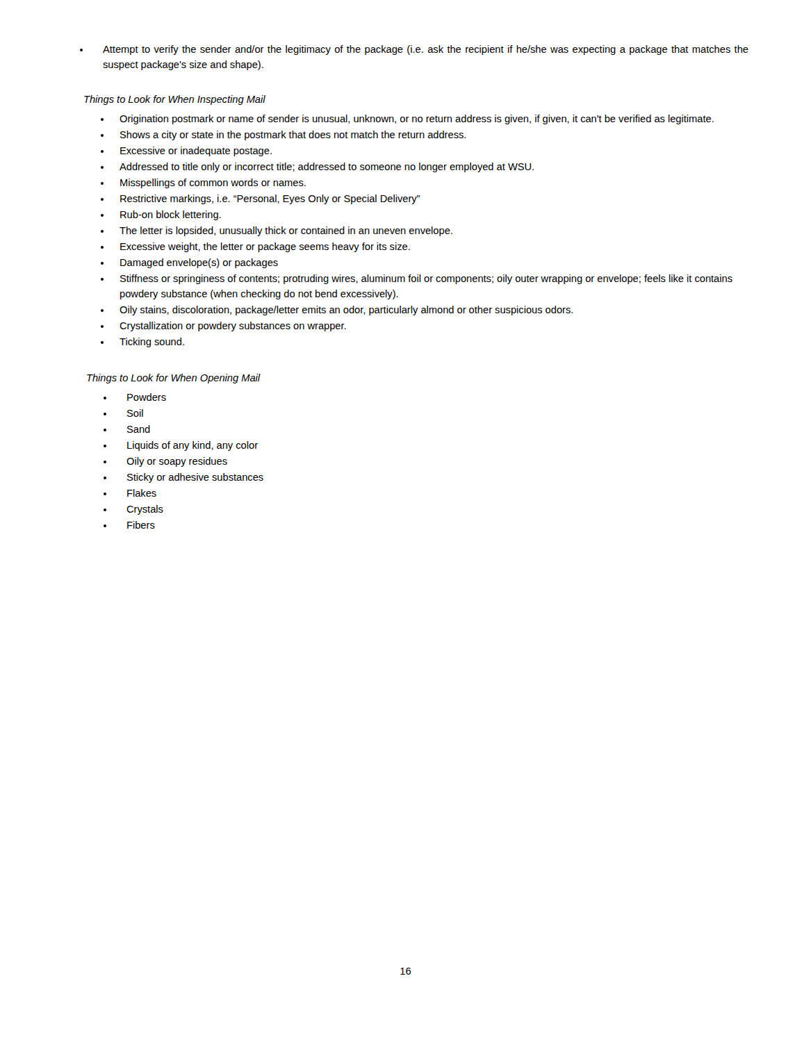Attempt to verify the sender and/or the legitimacy of the package (i.e. ask the recipient if he/she was expecting a package that matches the suspect package's size and shape).
Things to Look for When Inspecting Mail
Origination postmark or name of sender is unusual, unknown, or no return address is given, if given, it can't be verified as legitimate.
Shows a city or state in the postmark that does not match the return address.
Excessive or inadequate postage.
Addressed to title only or incorrect title; addressed to someone no longer employed at WSU.
Misspellings of common words or names.
Restrictive markings, i.e. “Personal, Eyes Only or Special Delivery”
Rub-on block lettering.
The letter is lopsided, unusually thick or contained in an uneven envelope.
Excessive weight, the letter or package seems heavy for its size.
Damaged envelope(s) or packages
Stiffness or springiness of contents; protruding wires, aluminum foil or components; oily outer wrapping or envelope; feels like it contains powdery substance (when checking do not bend excessively).
Oily stains, discoloration, package/letter emits an odor, particularly almond or other suspicious odors.
Crystallization or powdery substances on wrapper.
Ticking sound.
Things to Look for When Opening Mail
Powders
Soil
Sand
Liquids of any kind, any color
Oily or soapy residues
Sticky or adhesive substances
Flakes
Crystals
Fibers
16